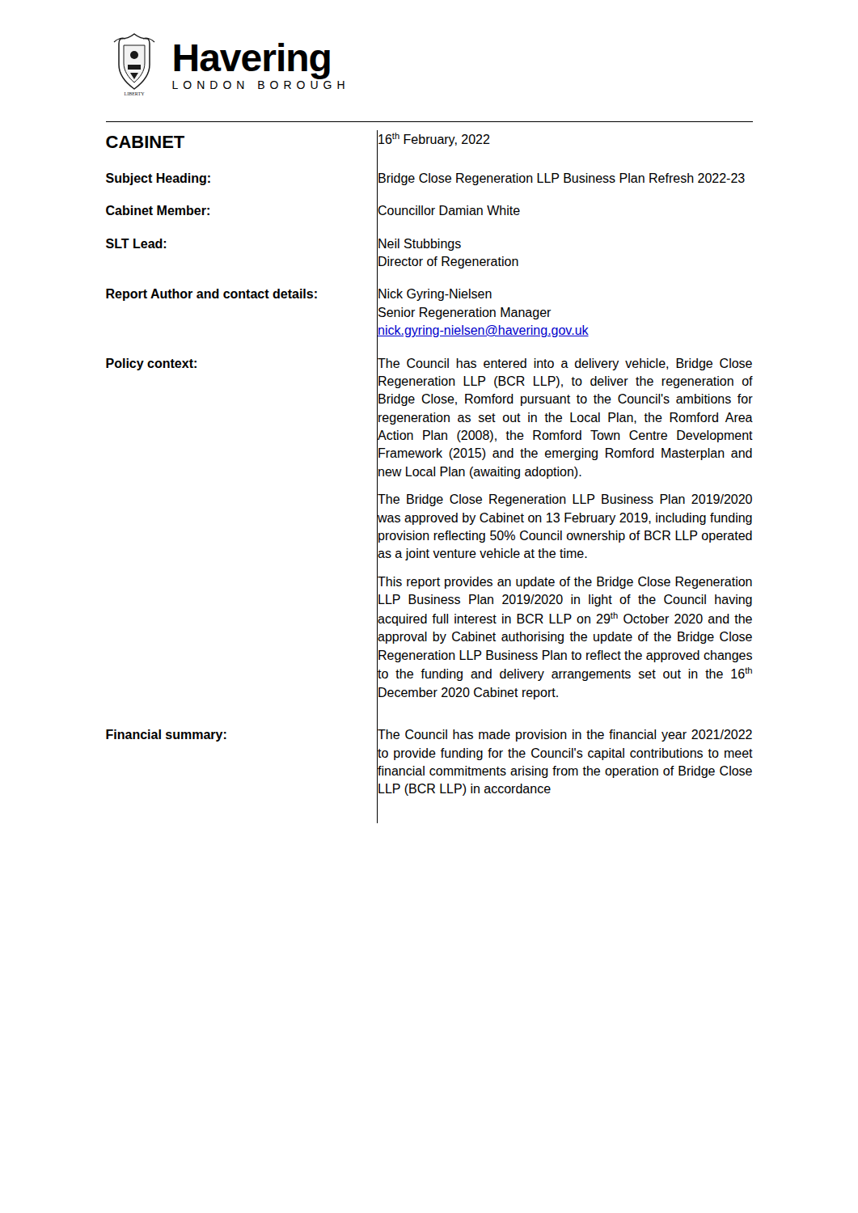LIBERTY
Havering
LONDON BOROUGH
| CABINET | 16 th February, 2022 |
| Subject Heading: | Bridge Close Regeneration LLP Business Plan Refresh 2022-23 |
| Cabinet Member: | Councillor Damian White |
| SLT Lead: | Neil Stubbings Director of Regeneration |
| Report Author and contact details: | Nick Gyring-Nielsen Senior Regeneration Manager nick.gyring-nielsen@havering.gov.uk |
| Policy context: | The Council has entered into a delivery vehicle, Bridge Close Regeneration LLP (BCR LLP), to deliver the regeneration of Bridge Close, Romford pursuant to the Council's ambitions for regeneration as set out in the Local Plan, the Romford Area Action Plan (2008), the Romford Town Centre Development Framework (2015) and the emerging Romford Masterplan and new Local Plan (awaiting adoption). The Bridge Close Regeneration LLP Business Plan 2019/2020 was approved by Cabinet on 13 February 2019, including funding provision reflecting 50% Council ownership of BCR LLP operated as a joint venture vehicle at the time. This report provides an update of the Bridge Close Regeneration LLP Business Plan 2019/2020 in light of the Council having acquired full interest in BCR LLP on 29 th October 2020 and the approval by Cabinet authorising the update of the Bridge Close Regeneration LLP Business Plan to reflect the approved changes to the funding and delivery arrangements set out in the 16 th December 2020 Cabinet report. |
| Financial summary: | The Council has made provision in the financial year 2021/2022 to provide funding for the Council's capital contributions to meet financial commitments arising from the operation of Bridge Close LLP (BCR LLP) in accordance |